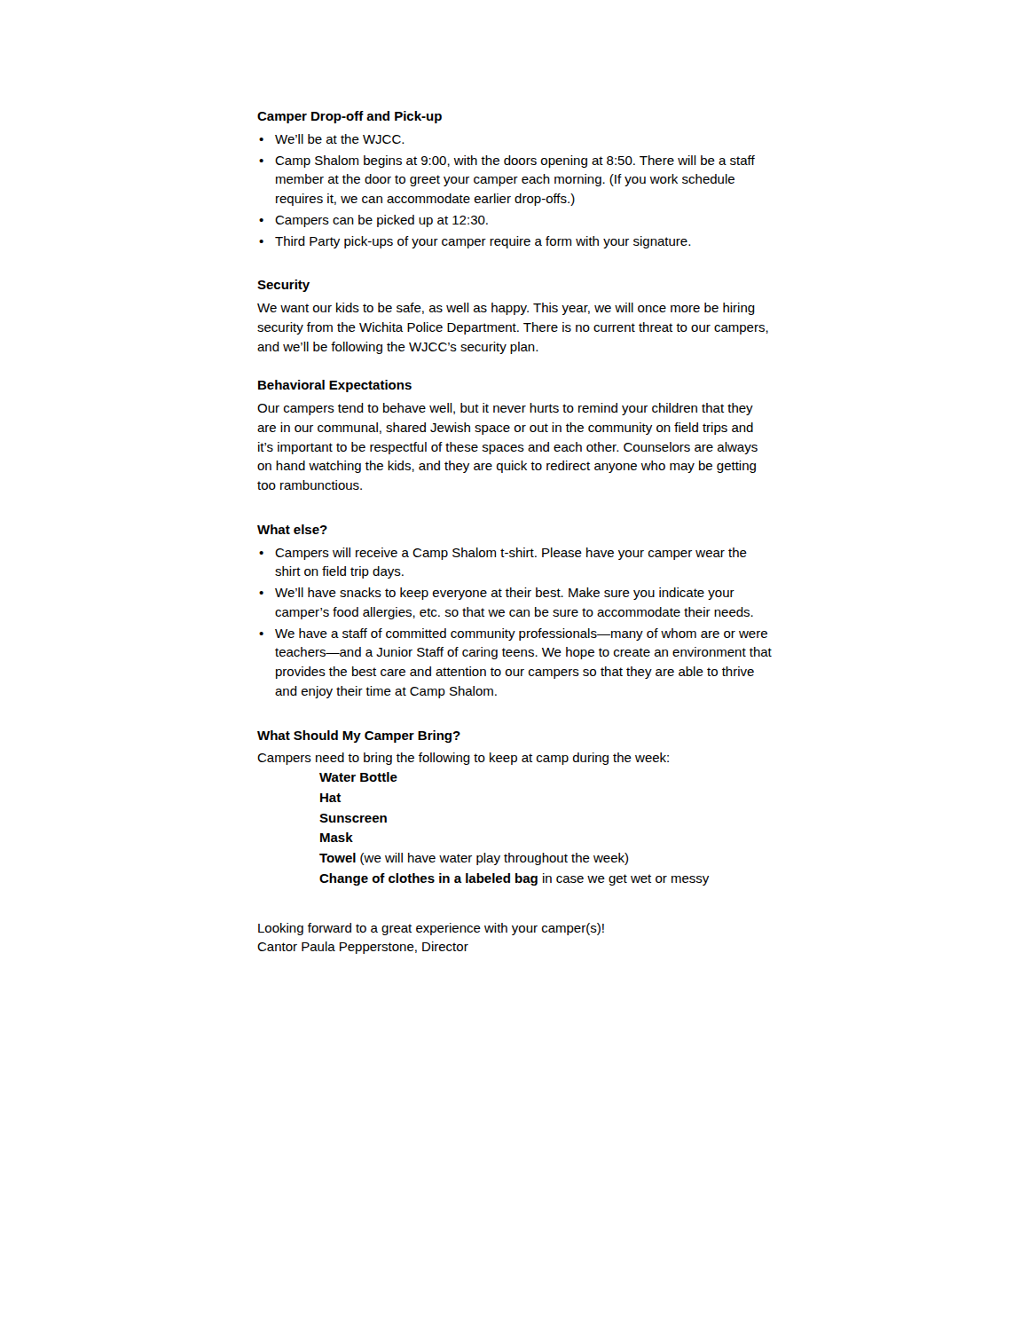Camper Drop-off and Pick-up
We’ll be at the WJCC.
Camp Shalom begins at 9:00, with the doors opening at 8:50. There will be a staff member at the door to greet your camper each morning. (If you work schedule requires it, we can accommodate earlier drop-offs.)
Campers can be picked up at 12:30.
Third Party pick-ups of your camper require a form with your signature.
Security
We want our kids to be safe, as well as happy. This year, we will once more be hiring security from the Wichita Police Department. There is no current threat to our campers, and we’ll be following the WJCC’s security plan.
Behavioral Expectations
Our campers tend to behave well, but it never hurts to remind your children that they are in our communal, shared Jewish space or out in the community on field trips and it’s important to be respectful of these spaces and each other. Counselors are always on hand watching the kids, and they are quick to redirect anyone who may be getting too rambunctious.
What else?
Campers will receive a Camp Shalom t-shirt. Please have your camper wear the shirt on field trip days.
We’ll have snacks to keep everyone at their best. Make sure you indicate your camper’s food allergies, etc. so that we can be sure to accommodate their needs.
We have a staff of committed community professionals—many of whom are or were teachers—and a Junior Staff of caring teens. We hope to create an environment that provides the best care and attention to our campers so that they are able to thrive and enjoy their time at Camp Shalom.
What Should My Camper Bring?
Campers need to bring the following to keep at camp during the week:
Water Bottle
Hat
Sunscreen
Mask
Towel (we will have water play throughout the week)
Change of clothes in a labeled bag in case we get wet or messy
Looking forward to a great experience with your camper(s)!
Cantor Paula Pepperstone, Director